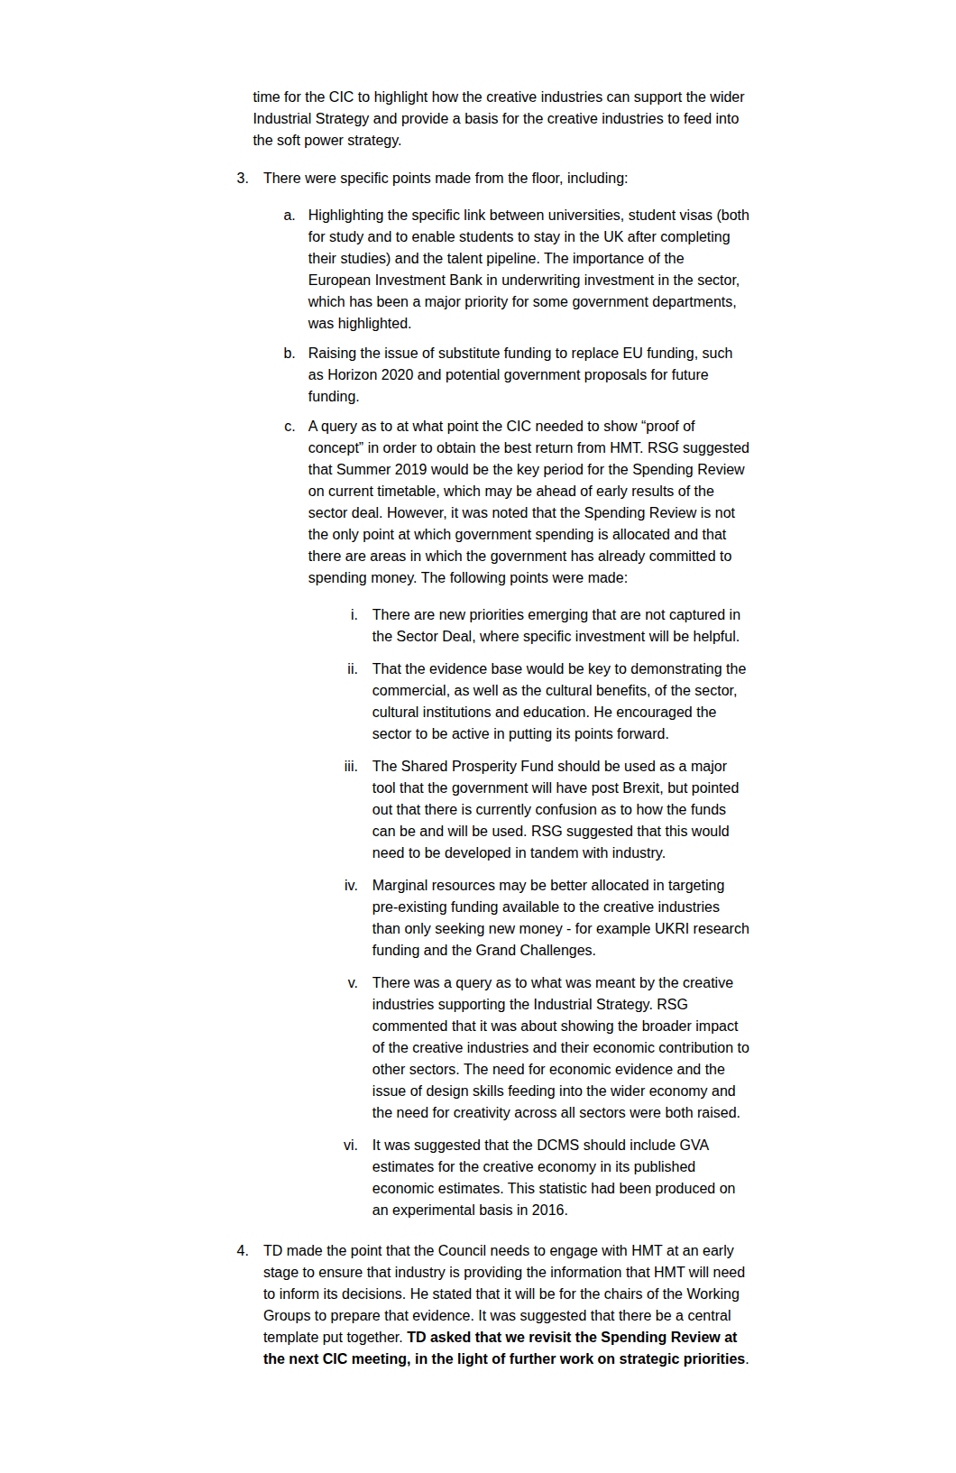time for the CIC to highlight how the creative industries can support the wider Industrial Strategy and provide a basis for the creative industries to feed into the soft power strategy.
There were specific points made from the floor, including:
Highlighting the specific link between universities, student visas (both for study and to enable students to stay in the UK after completing their studies) and the talent pipeline. The importance of the European Investment Bank in underwriting investment in the sector, which has been a major priority for some government departments, was highlighted.
Raising the issue of substitute funding to replace EU funding, such as Horizon 2020 and potential government proposals for future funding.
A query as to at what point the CIC needed to show “proof of concept” in order to obtain the best return from HMT. RSG suggested that Summer 2019 would be the key period for the Spending Review on current timetable, which may be ahead of early results of the sector deal. However, it was noted that the Spending Review is not the only point at which government spending is allocated and that there are areas in which the government has already committed to spending money. The following points were made:
There are new priorities emerging that are not captured in the Sector Deal, where specific investment will be helpful.
That the evidence base would be key to demonstrating the commercial, as well as the cultural benefits, of the sector, cultural institutions and education. He encouraged the sector to be active in putting its points forward.
The Shared Prosperity Fund should be used as a major tool that the government will have post Brexit, but pointed out that there is currently confusion as to how the funds can be and will be used. RSG suggested that this would need to be developed in tandem with industry.
Marginal resources may be better allocated in targeting pre-existing funding available to the creative industries than only seeking new money - for example UKRI research funding and the Grand Challenges.
There was a query as to what was meant by the creative industries supporting the Industrial Strategy. RSG commented that it was about showing the broader impact of the creative industries and their economic contribution to other sectors. The need for economic evidence and the issue of design skills feeding into the wider economy and the need for creativity across all sectors were both raised.
It was suggested that the DCMS should include GVA estimates for the creative economy in its published economic estimates. This statistic had been produced on an experimental basis in 2016.
TD made the point that the Council needs to engage with HMT at an early stage to ensure that industry is providing the information that HMT will need to inform its decisions. He stated that it will be for the chairs of the Working Groups to prepare that evidence. It was suggested that there be a central template put together. TD asked that we revisit the Spending Review at the next CIC meeting, in the light of further work on strategic priorities.